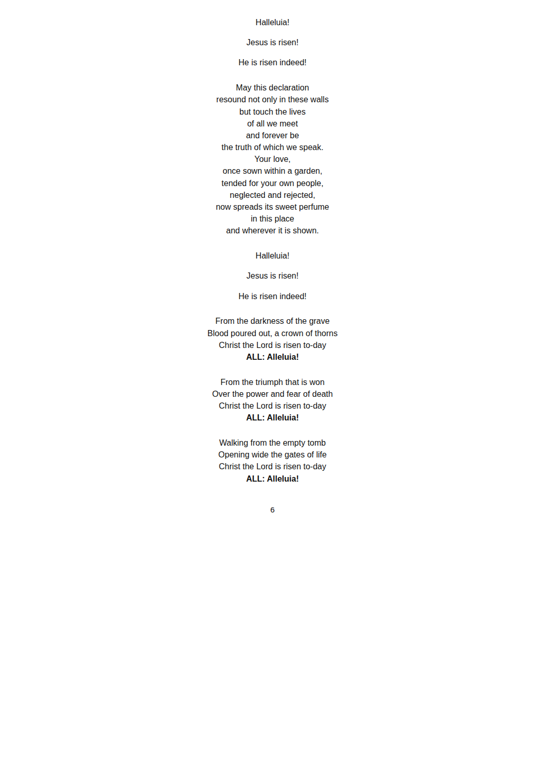Halleluia!
Jesus is risen!
He is risen indeed!
May this declaration
resound not only in these walls
but touch the lives
of all we meet
and forever be
the truth of which we speak.
Your love,
once sown within a garden,
tended for your own people,
neglected and rejected,
now spreads its sweet perfume
in this place
and wherever it is shown.
Halleluia!
Jesus is risen!
He is risen indeed!
From the darkness of the grave
Blood poured out, a crown of thorns
Christ the Lord is risen to-day
ALL: Alleluia!
From the triumph that is won
Over the power and fear of death
Christ the Lord is risen to-day
ALL: Alleluia!
Walking from the empty tomb
Opening wide the gates of life
Christ the Lord is risen to-day
ALL: Alleluia!
6